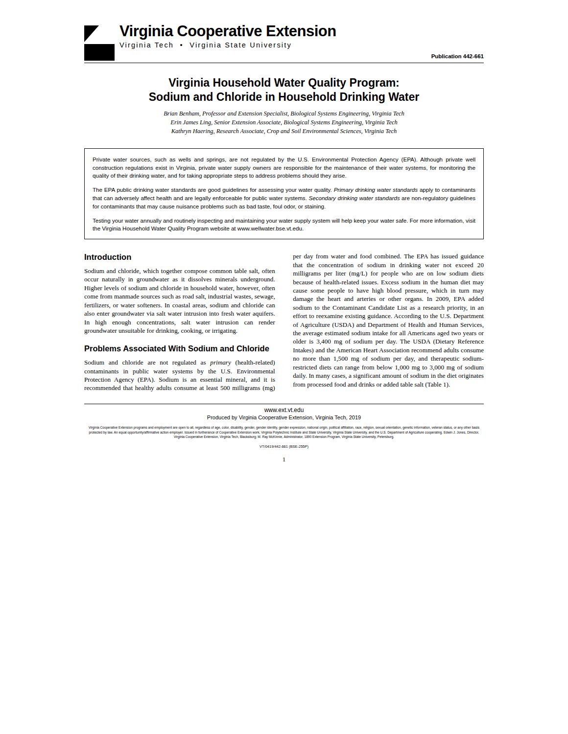Virginia Cooperative Extension
Virginia Tech • Virginia State University
Publication 442-661
Virginia Household Water Quality Program:
Sodium and Chloride in Household Drinking Water
Brian Benham, Professor and Extension Specialist, Biological Systems Engineering, Virginia Tech
Erin James Ling, Senior Extension Associate, Biological Systems Engineering, Virginia Tech
Kathryn Haering, Research Associate, Crop and Soil Environmental Sciences, Virginia Tech
Private water sources, such as wells and springs, are not regulated by the U.S. Environmental Protection Agency (EPA). Although private well construction regulations exist in Virginia, private water supply owners are responsible for the maintenance of their water systems, for monitoring the quality of their drinking water, and for taking appropriate steps to address problems should they arise.
The EPA public drinking water standards are good guidelines for assessing your water quality. Primary drinking water standards apply to contaminants that can adversely affect health and are legally enforceable for public water systems. Secondary drinking water standards are non-regulatory guidelines for contaminants that may cause nuisance problems such as bad taste, foul odor, or staining.
Testing your water annually and routinely inspecting and maintaining your water supply system will help keep your water safe. For more information, visit the Virginia Household Water Quality Program website at www.wellwater.bse.vt.edu.
Introduction
Sodium and chloride, which together compose common table salt, often occur naturally in groundwater as it dissolves minerals underground. Higher levels of sodium and chloride in household water, however, often come from manmade sources such as road salt, industrial wastes, sewage, fertilizers, or water softeners. In coastal areas, sodium and chloride can also enter groundwater via salt water intrusion into fresh water aquifers. In high enough concentrations, salt water intrusion can render groundwater unsuitable for drinking, cooking, or irrigating.
Problems Associated With Sodium and Chloride
Sodium and chloride are not regulated as primary (health-related) contaminants in public water systems by the U.S. Environmental Protection Agency (EPA). Sodium is an essential mineral, and it is recommended that healthy adults consume at least 500 milligrams (mg) per day from water and food combined. The EPA has issued guidance that the concentration of sodium in drinking water not exceed 20 milligrams per liter (mg/L) for people who are on low sodium diets because of health-related issues. Excess sodium in the human diet may cause some people to have high blood pressure, which in turn may damage the heart and arteries or other organs. In 2009, EPA added sodium to the Contaminant Candidate List as a research priority, in an effort to reexamine existing guidance. According to the U.S. Department of Agriculture (USDA) and Department of Health and Human Services, the average estimated sodium intake for all Americans aged two years or older is 3,400 mg of sodium per day. The USDA (Dietary Reference Intakes) and the American Heart Association recommend adults consume no more than 1,500 mg of sodium per day, and therapeutic sodium-restricted diets can range from below 1,000 mg to 3,000 mg of sodium daily. In many cases, a significant amount of sodium in the diet originates from processed food and drinks or added table salt (Table 1).
www.ext.vt.edu
Produced by Virginia Cooperative Extension, Virginia Tech, 2019
Virginia Cooperative Extension programs and employment are open to all, regardless of age, color, disability, gender, gender identity, gender expression, national origin, political affiliation, race, religion, sexual orientation, genetic information, veteran status, or any other basis protected by law. An equal opportunity/affirmative action employer. Issued in furtherance of Cooperative Extension work, Virginia Polytechnic Institute and State University, Virginia State University, and the U.S. Department of Agriculture cooperating. Edwin J. Jones, Director, Virginia Cooperative Extension, Virginia Tech, Blacksburg; M. Ray McKinnie, Administrator, 1890 Extension Program, Virginia State University, Petersburg.
VT/0419/442-661 (BSE-255P)
1